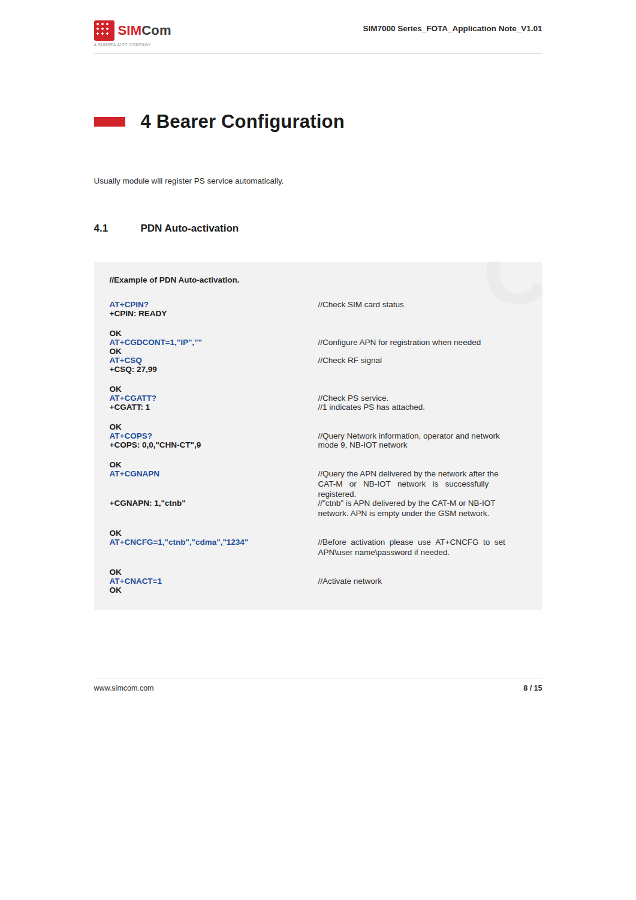SIM Com
a SUNSEA AIOT company
SIM7000 Series_FOTA_Application Note_V1.01
4 Bearer Configuration
Usually module will register PS service automatically.
4.1 PDN Auto-activation
C
//Example of PDN Auto-activation.
| AT+CPIN? | //Check SIM card status |
| +CPIN: READY | |
| OK | |
| AT+CGDCONT=1,"IP","" | //Configure APN for registration when needed |
| OK | |
| AT+CSQ | //Check RF signal |
| +CSQ: 27,99 | |
| OK | |
| AT+CGATT? | //Check PS service. |
| +CGATT: 1 | //1 indicates PS has attached. |
| OK | |
| AT+COPS? | //Query Network information, operator and network |
| +COPS: 0,0,"CHN-CT",9 | mode 9, NB-IOT network |
| OK | |
| AT+CGNAPN | //Query the APN delivered by the network after the CAT-M or NB-IOT network is successfully registered. |
| +CGNAPN: 1,"ctnb" | //"ctnb" is APN delivered by the CAT-M or NB-IOT network. APN is empty under the GSM network. |
| OK | |
| AT+CNCFG=1,"ctnb","cdma","1234" | //Before activation please use AT+CNCFG to set APN\user name\password if needed. |
| OK | |
| AT+CNACT=1 | //Activate network |
| OK | |
www.simcom.com
8 / 15